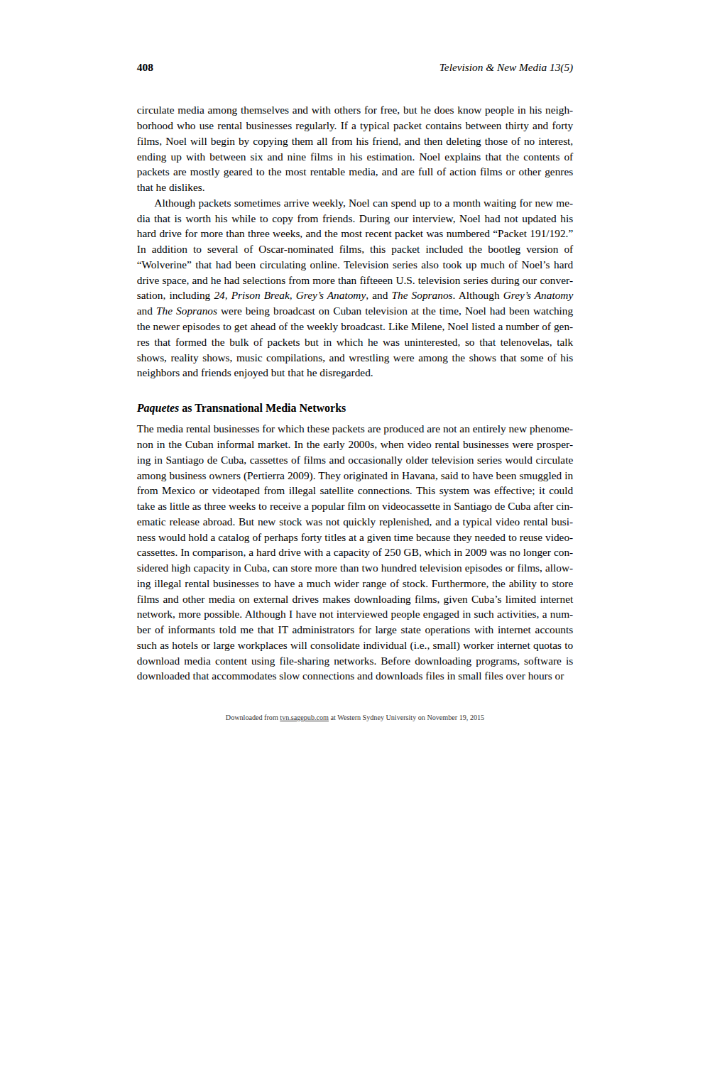408 Television & New Media 13(5)
circulate media among themselves and with others for free, but he does know people in his neighborhood who use rental businesses regularly. If a typical packet contains between thirty and forty films, Noel will begin by copying them all from his friend, and then deleting those of no interest, ending up with between six and nine films in his estimation. Noel explains that the contents of packets are mostly geared to the most rentable media, and are full of action films or other genres that he dislikes.
Although packets sometimes arrive weekly, Noel can spend up to a month waiting for new media that is worth his while to copy from friends. During our interview, Noel had not updated his hard drive for more than three weeks, and the most recent packet was numbered “Packet 191/192.” In addition to several of Oscar-nominated films, this packet included the bootleg version of “Wolverine” that had been circulating online. Television series also took up much of Noel’s hard drive space, and he had selections from more than fifteeen U.S. television series during our conversation, including 24, Prison Break, Grey’s Anatomy, and The Sopranos. Although Grey’s Anatomy and The Sopranos were being broadcast on Cuban television at the time, Noel had been watching the newer episodes to get ahead of the weekly broadcast. Like Milene, Noel listed a number of genres that formed the bulk of packets but in which he was uninterested, so that telenovelas, talk shows, reality shows, music compilations, and wrestling were among the shows that some of his neighbors and friends enjoyed but that he disregarded.
Paquetes as Transnational Media Networks
The media rental businesses for which these packets are produced are not an entirely new phenomenon in the Cuban informal market. In the early 2000s, when video rental businesses were prospering in Santiago de Cuba, cassettes of films and occasionally older television series would circulate among business owners (Pertierra 2009). They originated in Havana, said to have been smuggled in from Mexico or videotaped from illegal satellite connections. This system was effective; it could take as little as three weeks to receive a popular film on videocassette in Santiago de Cuba after cinematic release abroad. But new stock was not quickly replenished, and a typical video rental business would hold a catalog of perhaps forty titles at a given time because they needed to reuse videocassettes. In comparison, a hard drive with a capacity of 250 GB, which in 2009 was no longer considered high capacity in Cuba, can store more than two hundred television episodes or films, allowing illegal rental businesses to have a much wider range of stock. Furthermore, the ability to store films and other media on external drives makes downloading films, given Cuba’s limited internet network, more possible. Although I have not interviewed people engaged in such activities, a number of informants told me that IT administrators for large state operations with internet accounts such as hotels or large workplaces will consolidate individual (i.e., small) worker internet quotas to download media content using file-sharing networks. Before downloading programs, software is downloaded that accommodates slow connections and downloads files in small files over hours or
Downloaded from tvn.sagepub.com at Western Sydney University on November 19, 2015